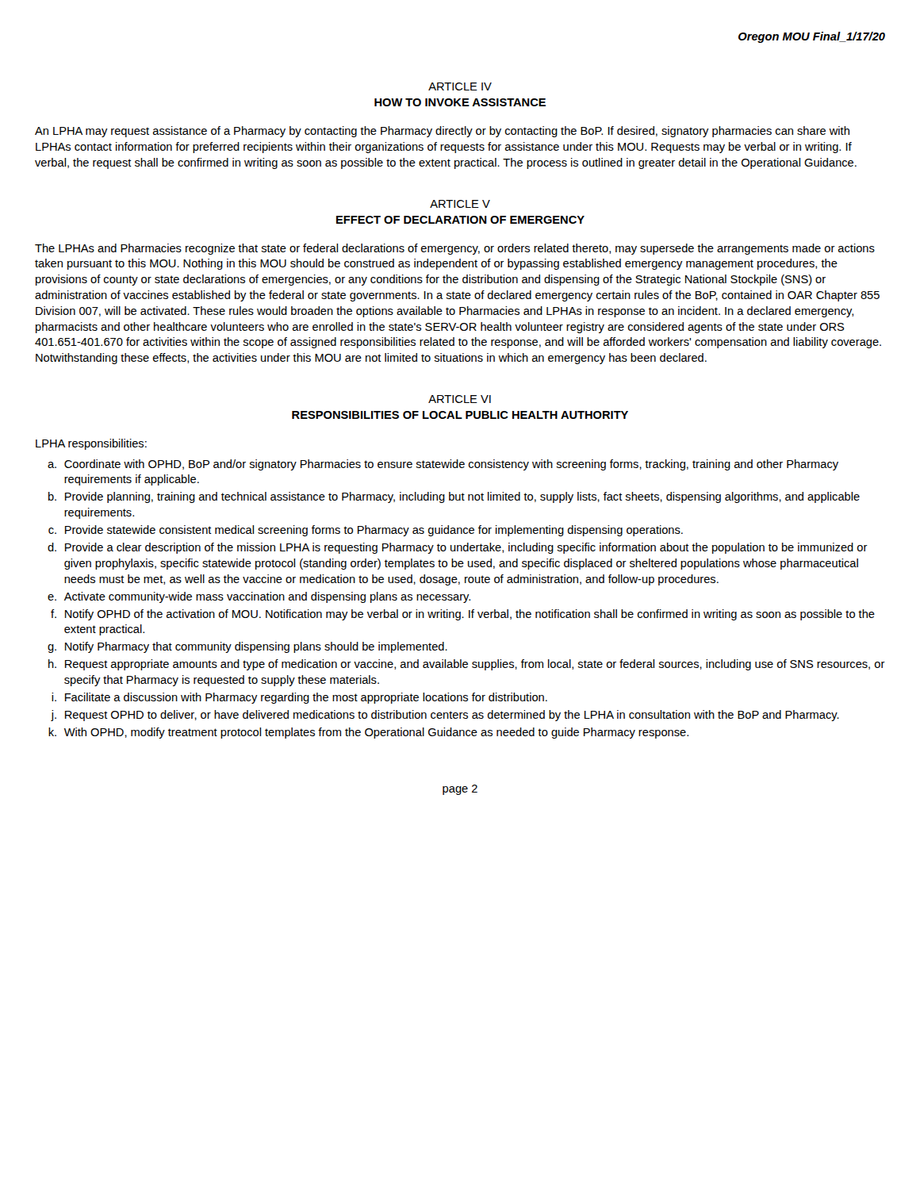Oregon MOU Final_1/17/20
ARTICLE IV
HOW TO INVOKE ASSISTANCE
An LPHA may request assistance of a Pharmacy by contacting the Pharmacy directly or by contacting the BoP. If desired, signatory pharmacies can share with LPHAs contact information for preferred recipients within their organizations of requests for assistance under this MOU. Requests may be verbal or in writing. If verbal, the request shall be confirmed in writing as soon as possible to the extent practical. The process is outlined in greater detail in the Operational Guidance.
ARTICLE V
EFFECT OF DECLARATION OF EMERGENCY
The LPHAs and Pharmacies recognize that state or federal declarations of emergency, or orders related thereto, may supersede the arrangements made or actions taken pursuant to this MOU. Nothing in this MOU should be construed as independent of or bypassing established emergency management procedures, the provisions of county or state declarations of emergencies, or any conditions for the distribution and dispensing of the Strategic National Stockpile (SNS) or administration of vaccines established by the federal or state governments. In a state of declared emergency certain rules of the BoP, contained in OAR Chapter 855 Division 007, will be activated. These rules would broaden the options available to Pharmacies and LPHAs in response to an incident. In a declared emergency, pharmacists and other healthcare volunteers who are enrolled in the state's SERV-OR health volunteer registry are considered agents of the state under ORS 401.651-401.670 for activities within the scope of assigned responsibilities related to the response, and will be afforded workers' compensation and liability coverage. Notwithstanding these effects, the activities under this MOU are not limited to situations in which an emergency has been declared.
ARTICLE VI
RESPONSIBILITIES OF LOCAL PUBLIC HEALTH AUTHORITY
LPHA responsibilities:
Coordinate with OPHD, BoP and/or signatory Pharmacies to ensure statewide consistency with screening forms, tracking, training and other Pharmacy requirements if applicable.
Provide planning, training and technical assistance to Pharmacy, including but not limited to, supply lists, fact sheets, dispensing algorithms, and applicable requirements.
Provide statewide consistent medical screening forms to Pharmacy as guidance for implementing dispensing operations.
Provide a clear description of the mission LPHA is requesting Pharmacy to undertake, including specific information about the population to be immunized or given prophylaxis, specific statewide protocol (standing order) templates to be used, and specific displaced or sheltered populations whose pharmaceutical needs must be met, as well as the vaccine or medication to be used, dosage, route of administration, and follow-up procedures.
Activate community-wide mass vaccination and dispensing plans as necessary.
Notify OPHD of the activation of MOU. Notification may be verbal or in writing. If verbal, the notification shall be confirmed in writing as soon as possible to the extent practical.
Notify Pharmacy that community dispensing plans should be implemented.
Request appropriate amounts and type of medication or vaccine, and available supplies, from local, state or federal sources, including use of SNS resources, or specify that Pharmacy is requested to supply these materials.
Facilitate a discussion with Pharmacy regarding the most appropriate locations for distribution.
Request OPHD to deliver, or have delivered medications to distribution centers as determined by the LPHA in consultation with the BoP and Pharmacy.
With OPHD, modify treatment protocol templates from the Operational Guidance as needed to guide Pharmacy response.
page 2